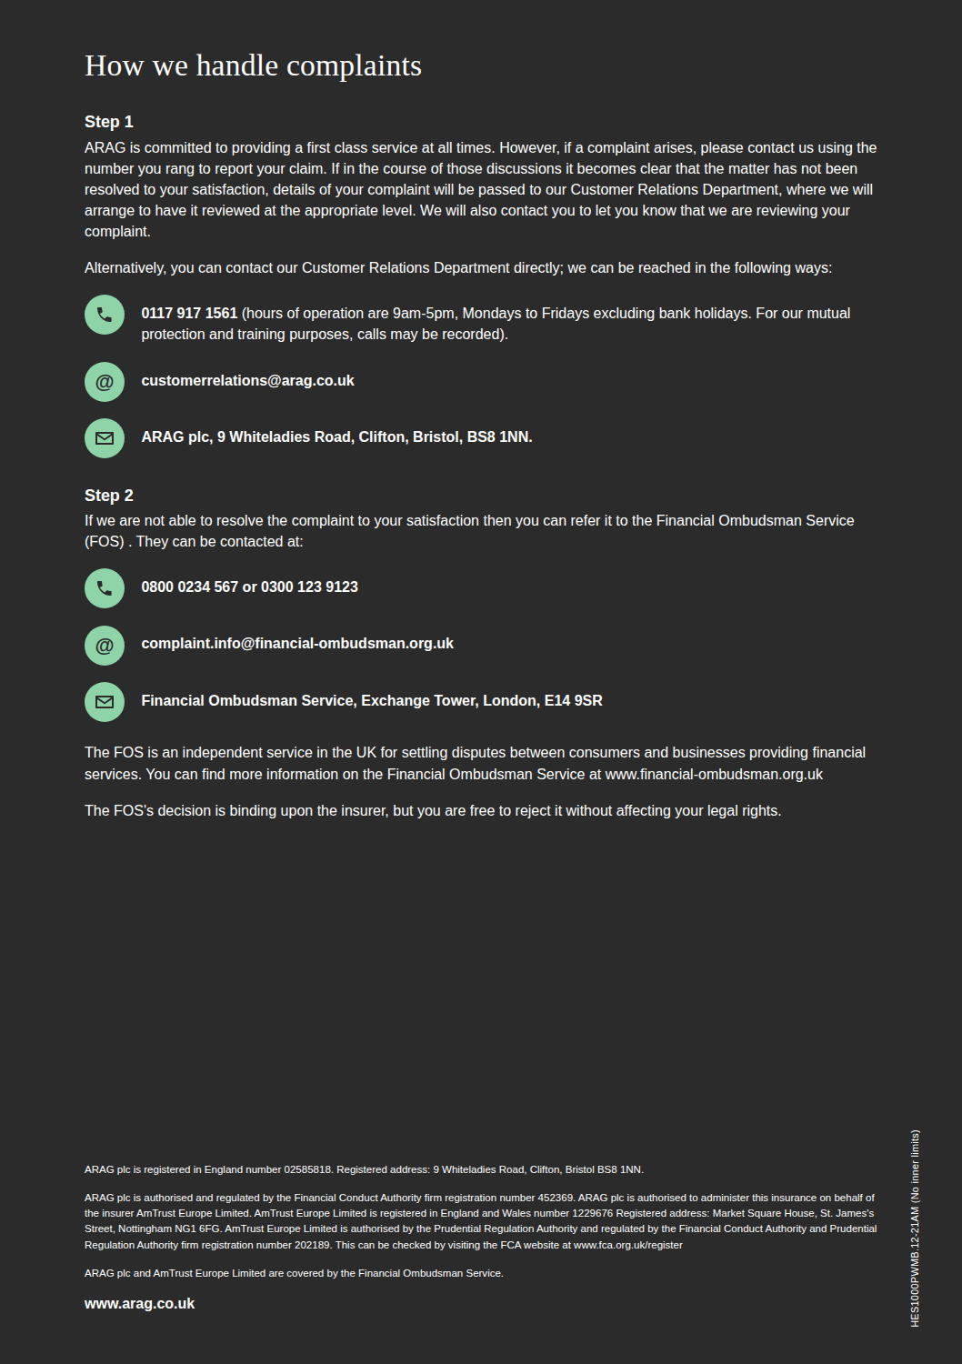How we handle complaints
Step 1
ARAG is committed to providing a first class service at all times. However, if a complaint arises, please contact us using the number you rang to report your claim. If in the course of those discussions it becomes clear that the matter has not been resolved to your satisfaction, details of your complaint will be passed to our Customer Relations Department, where we will arrange to have it reviewed at the appropriate level. We will also contact you to let you know that we are reviewing your complaint.
Alternatively, you can contact our Customer Relations Department directly; we can be reached in the following ways:
0117 917 1561 (hours of operation are 9am-5pm, Mondays to Fridays excluding bank holidays. For our mutual protection and training purposes, calls may be recorded).
@ customerrelations@arag.co.uk
ARAG plc, 9 Whiteladies Road, Clifton, Bristol, BS8 1NN.
Step 2
If we are not able to resolve the complaint to your satisfaction then you can refer it to the Financial Ombudsman Service (FOS) . They can be contacted at:
0800 0234 567 or 0300 123 9123
@ complaint.info@financial-ombudsman.org.uk
Financial Ombudsman Service, Exchange Tower, London, E14 9SR
The FOS is an independent service in the UK for settling disputes between consumers and businesses providing financial services. You can find more information on the Financial Ombudsman Service at www.financial-ombudsman.org.uk
The FOS's decision is binding upon the insurer, but you are free to reject it without affecting your legal rights.
ARAG plc is registered in England number 02585818. Registered address: 9 Whiteladies Road, Clifton, Bristol BS8 1NN.
ARAG plc is authorised and regulated by the Financial Conduct Authority firm registration number 452369. ARAG plc is authorised to administer this insurance on behalf of the insurer AmTrust Europe Limited. AmTrust Europe Limited is registered in England and Wales number 1229676 Registered address: Market Square House, St. James's Street, Nottingham NG1 6FG. AmTrust Europe Limited is authorised by the Prudential Regulation Authority and regulated by the Financial Conduct Authority and Prudential Regulation Authority firm registration number 202189. This can be checked by visiting the FCA website at www.fca.org.uk/register
ARAG plc and AmTrust Europe Limited are covered by the Financial Ombudsman Service.
www.arag.co.uk
HES1000PWMB.12-21AM (No inner limits)